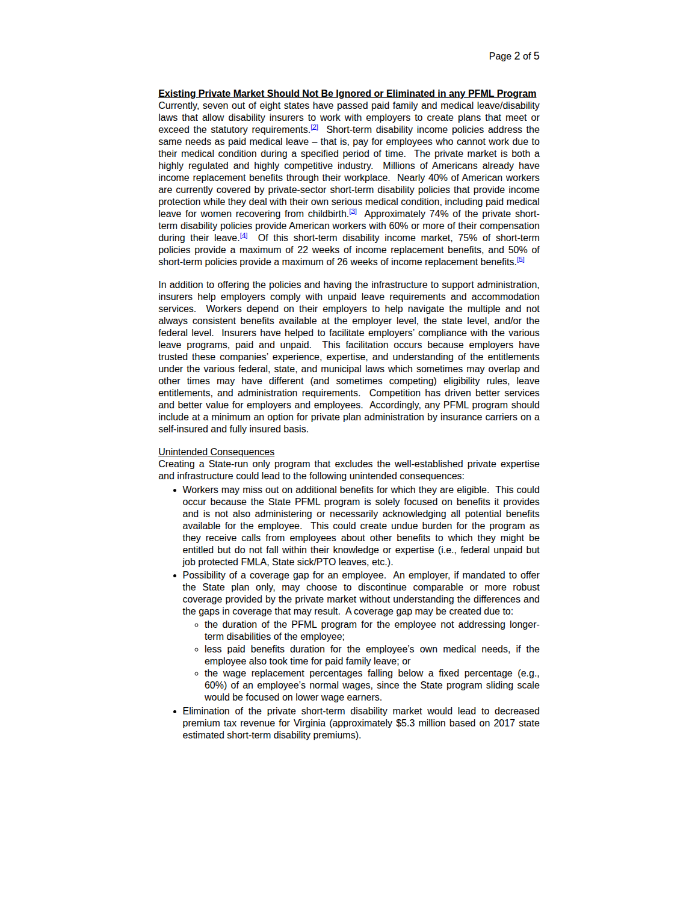Page 2 of 5
Existing Private Market Should Not Be Ignored or Eliminated in any PFML Program
Currently, seven out of eight states have passed paid family and medical leave/disability laws that allow disability insurers to work with employers to create plans that meet or exceed the statutory requirements.[2] Short-term disability income policies address the same needs as paid medical leave – that is, pay for employees who cannot work due to their medical condition during a specified period of time. The private market is both a highly regulated and highly competitive industry. Millions of Americans already have income replacement benefits through their workplace. Nearly 40% of American workers are currently covered by private-sector short-term disability policies that provide income protection while they deal with their own serious medical condition, including paid medical leave for women recovering from childbirth.[3] Approximately 74% of the private short-term disability policies provide American workers with 60% or more of their compensation during their leave.[4] Of this short-term disability income market, 75% of short-term policies provide a maximum of 22 weeks of income replacement benefits, and 50% of short-term policies provide a maximum of 26 weeks of income replacement benefits.[5]
In addition to offering the policies and having the infrastructure to support administration, insurers help employers comply with unpaid leave requirements and accommodation services. Workers depend on their employers to help navigate the multiple and not always consistent benefits available at the employer level, the state level, and/or the federal level. Insurers have helped to facilitate employers’ compliance with the various leave programs, paid and unpaid. This facilitation occurs because employers have trusted these companies’ experience, expertise, and understanding of the entitlements under the various federal, state, and municipal laws which sometimes may overlap and other times may have different (and sometimes competing) eligibility rules, leave entitlements, and administration requirements. Competition has driven better services and better value for employers and employees. Accordingly, any PFML program should include at a minimum an option for private plan administration by insurance carriers on a self-insured and fully insured basis.
Unintended Consequences
Creating a State-run only program that excludes the well-established private expertise and infrastructure could lead to the following unintended consequences:
Workers may miss out on additional benefits for which they are eligible. This could occur because the State PFML program is solely focused on benefits it provides and is not also administering or necessarily acknowledging all potential benefits available for the employee. This could create undue burden for the program as they receive calls from employees about other benefits to which they might be entitled but do not fall within their knowledge or expertise (i.e., federal unpaid but job protected FMLA, State sick/PTO leaves, etc.).
Possibility of a coverage gap for an employee. An employer, if mandated to offer the State plan only, may choose to discontinue comparable or more robust coverage provided by the private market without understanding the differences and the gaps in coverage that may result. A coverage gap may be created due to:
the duration of the PFML program for the employee not addressing longer-term disabilities of the employee;
less paid benefits duration for the employee’s own medical needs, if the employee also took time for paid family leave; or
the wage replacement percentages falling below a fixed percentage (e.g., 60%) of an employee’s normal wages, since the State program sliding scale would be focused on lower wage earners.
Elimination of the private short-term disability market would lead to decreased premium tax revenue for Virginia (approximately $5.3 million based on 2017 state estimated short-term disability premiums).